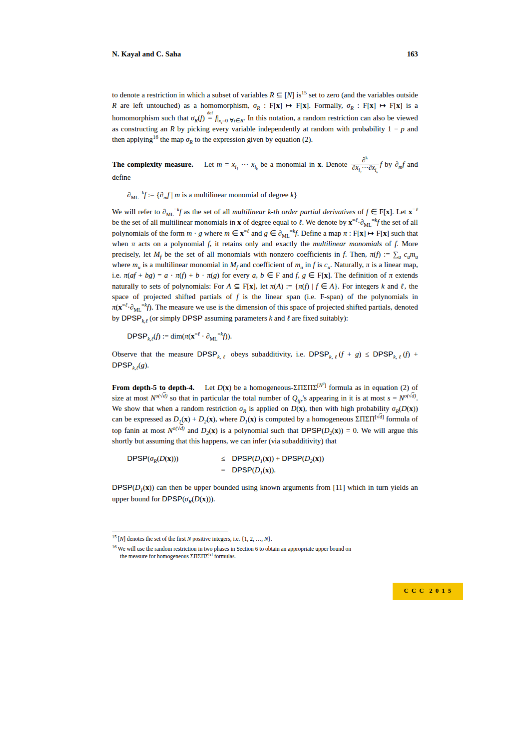N. Kayal and C. Saha 163
to denote a restriction in which a subset of variables R ⊆ [N] is15 set to zero (and the variables outside R are left untouched) as a homomorphism, σR : F[x] ↦ F[x]. Formally, σR : F[x] ↦ F[x] is a homomorphism such that σR(f) def= f|xi=0 ∀i∈R. In this notation, a random restriction can also be viewed as constructing an R by picking every variable independently at random with probability 1 − p and then applying16 the map σR to the expression given by equation (2).
The complexity measure. Let m = xi1 ··· xik be a monomial in x. Denote ∂k∂xi1···∂xik f by ∂mf and define
∂ML=kf := {∂mf | m is a multilinear monomial of degree k}
We will refer to ∂ML=kf as the set of all multilinear k-th order partial derivatives of f ∈ F[x]. Let x=ℓ be the set of all multilinear monomials in x of degree equal to ℓ. We denote by x=ℓ·∂ML=kf the set of all polynomials of the form m · g where m ∈ x=ℓ and g ∈ ∂ML=kf. Define a map π : F[x] ↦ F[x] such that when π acts on a polynomial f, it retains only and exactly the multilinear monomials of f. More precisely, let Mf be the set of all monomials with nonzero coefficients in f. Then, π(f) := ∑u cumu where mu is a multilinear monomial in Mf and coefficient of mu in f is cu. Naturally, π is a linear map, i.e. π(af + bg) = a · π(f) + b · π(g) for every a, b ∈ F and f, g ∈ F[x]. The definition of π extends naturally to sets of polynomials: For A ⊆ F[x], let π(A) := {π(f) | f ∈ A}. For integers k and ℓ, the space of projected shifted partials of f is the linear span (i.e. F-span) of the polynomials in π(x=ℓ·∂ML=kf). The measure we use is the dimension of this space of projected shifted partials, denoted by DPSPk,ℓ (or simply DPSP assuming parameters k and ℓ are fixed suitably):
DPSPk,ℓ(f) := dim(π(x=ℓ · ∂ML=kf)).
Observe that the measure DPSPk,ℓ obeys subadditivity, i.e. DPSPk,ℓ(f + g) ≤ DPSPk,ℓ(f) + DPSPk,ℓ(g).
From depth-5 to depth-4. Let D(x) be a homogeneous-ΣΠΣΠΣ[Nμ] formula as in equation (2) of size at most No(√d) so that in particular the total number of Qijr's appearing in it is at most s = No(√d). We show that when a random restriction σR is applied on D(x), then with high probability σR(D(x)) can be expressed as D1(x) + D2(x), where D1(x) is computed by a homogeneous ΣΠΣΠ[√d] formula of top fanin at most No(√d) and D2(x) is a polynomial such that DPSP(D2(x)) = 0. We will argue this shortly but assuming that this happens, we can infer (via subadditivity) that
DPSP(σR(D(x)))
≤
DPSP(D1(x)) + DPSP(D2(x))
=
DPSP(D1(x)).
DPSP(D1(x)) can then be upper bounded using known arguments from [11] which in turn yields an upper bound for DPSP(σR(D(x))).
15[N] denotes the set of the first N positive integers, i.e. {1, 2, …, N}.
16 We will use the random restriction in two phases in Section 6 to obtain an appropriate upper bound onthe measure for homogeneous ΣΠΣΠΣ[τ] formulas.
C C C 2 0 1 5